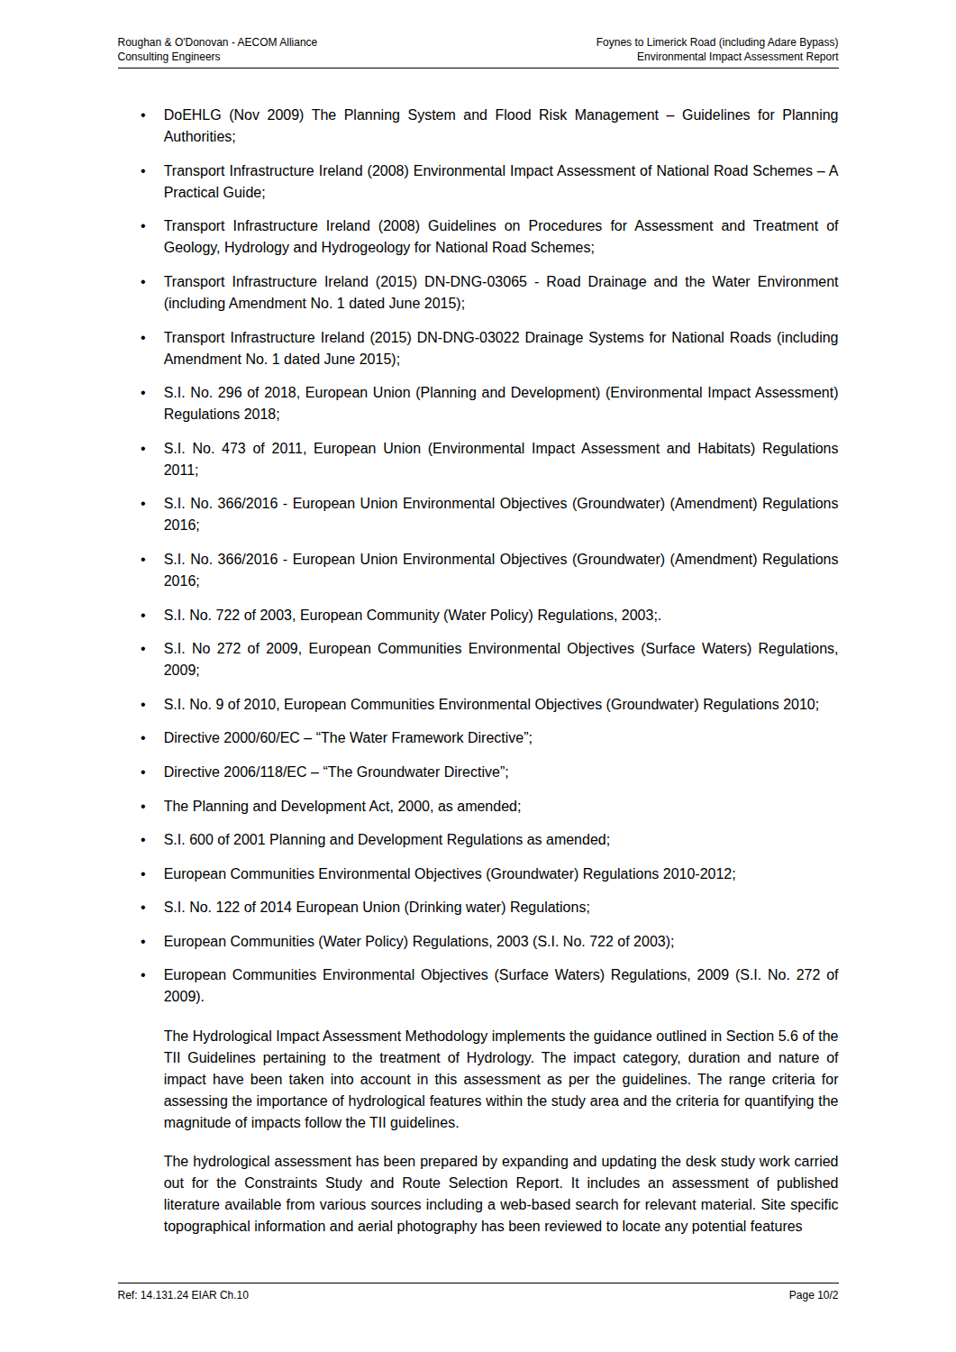Roughan & O'Donovan - AECOM Alliance
Consulting Engineers
Foynes to Limerick Road (including Adare Bypass)
Environmental Impact Assessment Report
DoEHLG (Nov 2009) The Planning System and Flood Risk Management – Guidelines for Planning Authorities;
Transport Infrastructure Ireland (2008) Environmental Impact Assessment of National Road Schemes – A Practical Guide;
Transport Infrastructure Ireland (2008) Guidelines on Procedures for Assessment and Treatment of Geology, Hydrology and Hydrogeology for National Road Schemes;
Transport Infrastructure Ireland (2015) DN-DNG-03065 - Road Drainage and the Water Environment (including Amendment No. 1 dated June 2015);
Transport Infrastructure Ireland (2015) DN-DNG-03022 Drainage Systems for National Roads (including Amendment No. 1 dated June 2015);
S.I. No. 296 of 2018, European Union (Planning and Development) (Environmental Impact Assessment) Regulations 2018;
S.I. No. 473 of 2011, European Union (Environmental Impact Assessment and Habitats) Regulations 2011;
S.I. No. 366/2016 - European Union Environmental Objectives (Groundwater) (Amendment) Regulations 2016;
S.I. No. 366/2016 - European Union Environmental Objectives (Groundwater) (Amendment) Regulations 2016;
S.I. No. 722 of 2003, European Community (Water Policy) Regulations, 2003;.
S.I. No 272 of 2009, European Communities Environmental Objectives (Surface Waters) Regulations, 2009;
S.I. No. 9 of 2010, European Communities Environmental Objectives (Groundwater) Regulations 2010;
Directive 2000/60/EC – “The Water Framework Directive”;
Directive 2006/118/EC – “The Groundwater Directive”;
The Planning and Development Act, 2000, as amended;
S.I. 600 of 2001 Planning and Development Regulations as amended;
European Communities Environmental Objectives (Groundwater) Regulations 2010-2012;
S.I. No. 122 of 2014 European Union (Drinking water) Regulations;
European Communities (Water Policy) Regulations, 2003 (S.I. No. 722 of 2003);
European Communities Environmental Objectives (Surface Waters) Regulations, 2009 (S.I. No. 272 of 2009).
The Hydrological Impact Assessment Methodology implements the guidance outlined in Section 5.6 of the TII Guidelines pertaining to the treatment of Hydrology. The impact category, duration and nature of impact have been taken into account in this assessment as per the guidelines. The range criteria for assessing the importance of hydrological features within the study area and the criteria for quantifying the magnitude of impacts follow the TII guidelines.
The hydrological assessment has been prepared by expanding and updating the desk study work carried out for the Constraints Study and Route Selection Report. It includes an assessment of published literature available from various sources including a web-based search for relevant material. Site specific topographical information and aerial photography has been reviewed to locate any potential features
Ref: 14.131.24 EIAR Ch.10
Page 10/2